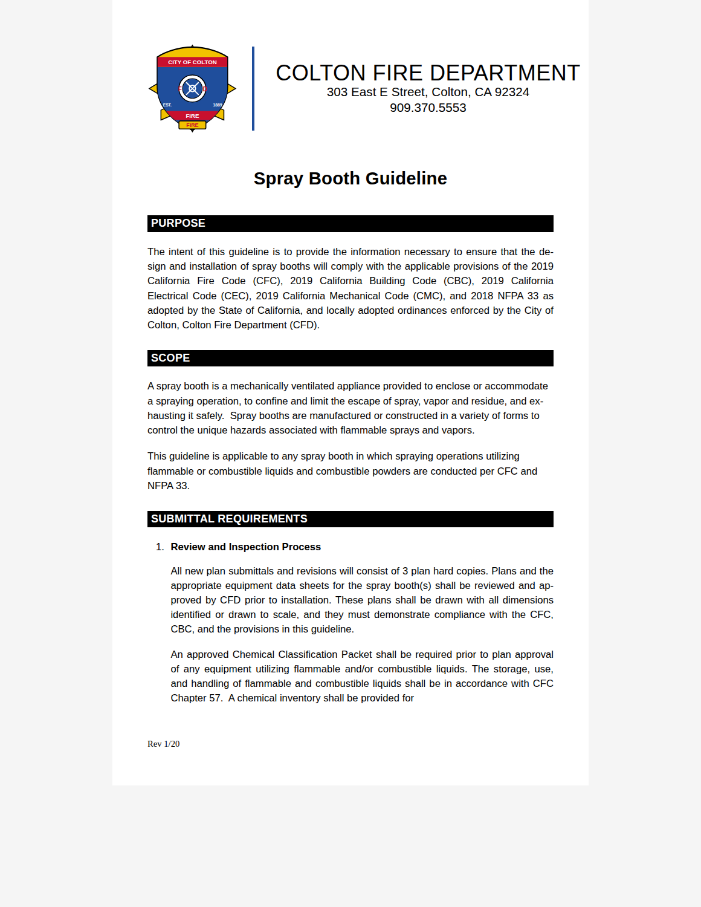CITY OF COLTON F D EST. 1889 FIRE FIRE
COLTON FIRE DEPARTMENT
303 East E Street, Colton, CA 92324
909.370.5553
Spray Booth Guideline
PURPOSE
The intent of this guideline is to provide the information necessary to ensure that the design and installation of spray booths will comply with the applicable provisions of the 2019 California Fire Code (CFC), 2019 California Building Code (CBC), 2019 California Electrical Code (CEC), 2019 California Mechanical Code (CMC), and 2018 NFPA 33 as adopted by the State of California, and locally adopted ordinances enforced by the City of Colton, Colton Fire Department (CFD).
SCOPE
A spray booth is a mechanically ventilated appliance provided to enclose or accommodate a spraying operation, to confine and limit the escape of spray, vapor and residue, and exhausting it safely. Spray booths are manufactured or constructed in a variety of forms to control the unique hazards associated with flammable sprays and vapors.
This guideline is applicable to any spray booth in which spraying operations utilizing flammable or combustible liquids and combustible powders are conducted per CFC and NFPA 33.
SUBMITTAL REQUIREMENTS
Review and Inspection Process
All new plan submittals and revisions will consist of 3 plan hard copies. Plans and the appropriate equipment data sheets for the spray booth(s) shall be reviewed and approved by CFD prior to installation. These plans shall be drawn with all dimensions identified or drawn to scale, and they must demonstrate compliance with the CFC, CBC, and the provisions in this guideline.
An approved Chemical Classification Packet shall be required prior to plan approval of any equipment utilizing flammable and/or combustible liquids. The storage, use, and handling of flammable and combustible liquids shall be in accordance with CFC Chapter 57. A chemical inventory shall be provided for
Rev 1/20